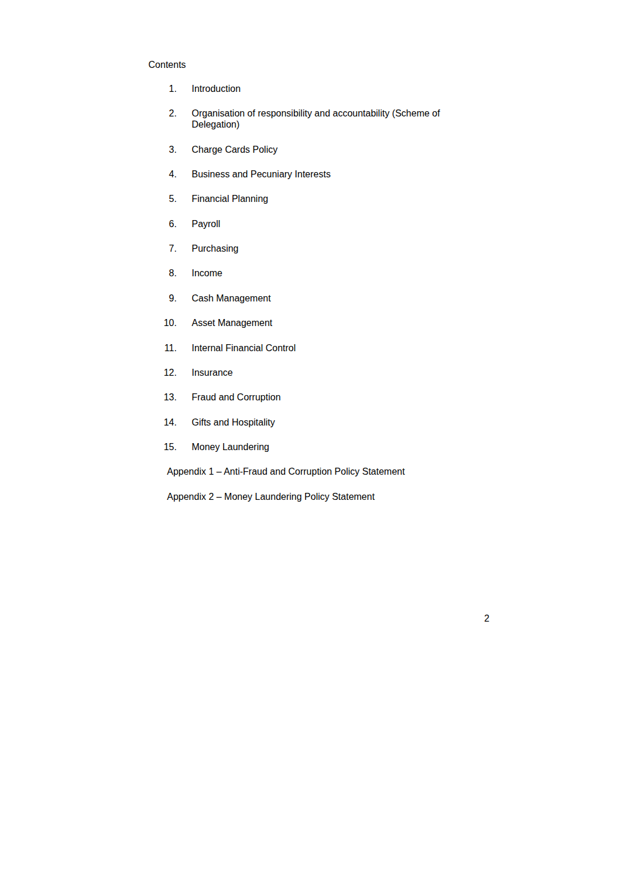Contents
Introduction
Organisation of responsibility and accountability (Scheme of Delegation)
Charge Cards Policy
Business and Pecuniary Interests
Financial Planning
Payroll
Purchasing
Income
Cash Management
Asset Management
Internal Financial Control
Insurance
Fraud and Corruption
Gifts and Hospitality
Money Laundering
Appendix 1 – Anti-Fraud and Corruption Policy Statement
Appendix 2 – Money Laundering Policy Statement
2